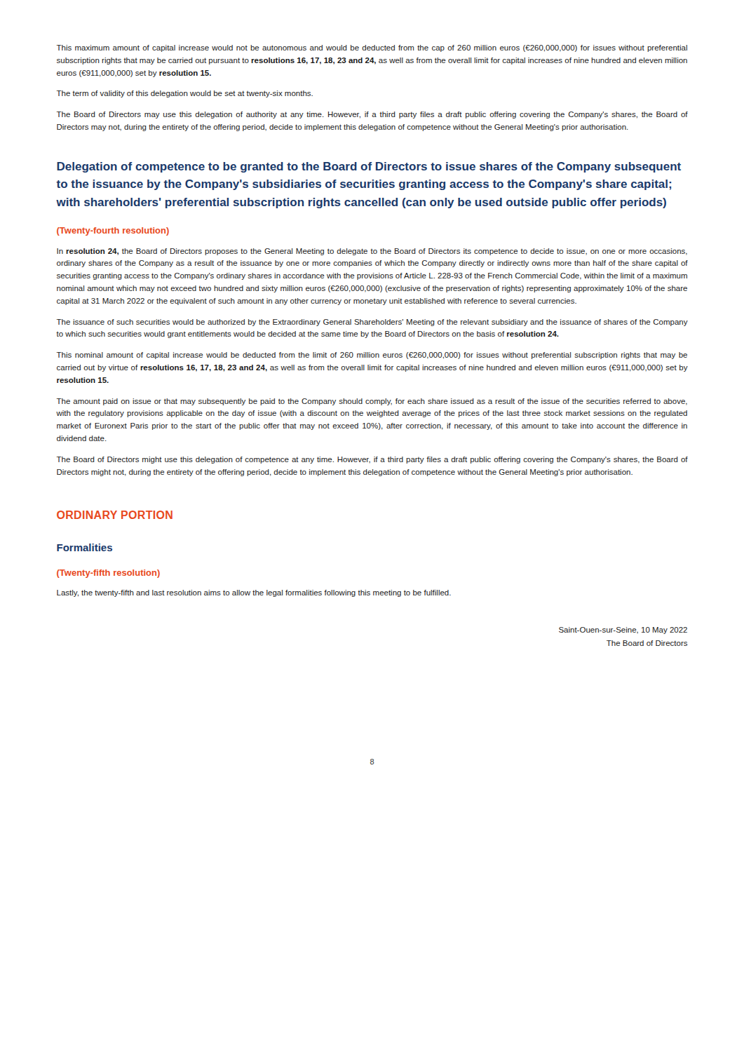This maximum amount of capital increase would not be autonomous and would be deducted from the cap of 260 million euros (€260,000,000) for issues without preferential subscription rights that may be carried out pursuant to resolutions 16, 17, 18, 23 and 24, as well as from the overall limit for capital increases of nine hundred and eleven million euros (€911,000,000) set by resolution 15.
The term of validity of this delegation would be set at twenty-six months.
The Board of Directors may use this delegation of authority at any time. However, if a third party files a draft public offering covering the Company's shares, the Board of Directors may not, during the entirety of the offering period, decide to implement this delegation of competence without the General Meeting's prior authorisation.
Delegation of competence to be granted to the Board of Directors to issue shares of the Company subsequent to the issuance by the Company's subsidiaries of securities granting access to the Company's share capital; with shareholders' preferential subscription rights cancelled (can only be used outside public offer periods)
(Twenty-fourth resolution)
In resolution 24, the Board of Directors proposes to the General Meeting to delegate to the Board of Directors its competence to decide to issue, on one or more occasions, ordinary shares of the Company as a result of the issuance by one or more companies of which the Company directly or indirectly owns more than half of the share capital of securities granting access to the Company's ordinary shares in accordance with the provisions of Article L. 228-93 of the French Commercial Code, within the limit of a maximum nominal amount which may not exceed two hundred and sixty million euros (€260,000,000) (exclusive of the preservation of rights) representing approximately 10% of the share capital at 31 March 2022 or the equivalent of such amount in any other currency or monetary unit established with reference to several currencies.
The issuance of such securities would be authorized by the Extraordinary General Shareholders' Meeting of the relevant subsidiary and the issuance of shares of the Company to which such securities would grant entitlements would be decided at the same time by the Board of Directors on the basis of resolution 24.
This nominal amount of capital increase would be deducted from the limit of 260 million euros (€260,000,000) for issues without preferential subscription rights that may be carried out by virtue of resolutions 16, 17, 18, 23 and 24, as well as from the overall limit for capital increases of nine hundred and eleven million euros (€911,000,000) set by resolution 15.
The amount paid on issue or that may subsequently be paid to the Company should comply, for each share issued as a result of the issue of the securities referred to above, with the regulatory provisions applicable on the day of issue (with a discount on the weighted average of the prices of the last three stock market sessions on the regulated market of Euronext Paris prior to the start of the public offer that may not exceed 10%), after correction, if necessary, of this amount to take into account the difference in dividend date.
The Board of Directors might use this delegation of competence at any time. However, if a third party files a draft public offering covering the Company's shares, the Board of Directors might not, during the entirety of the offering period, decide to implement this delegation of competence without the General Meeting's prior authorisation.
ORDINARY PORTION
Formalities
(Twenty-fifth resolution)
Lastly, the twenty-fifth and last resolution aims to allow the legal formalities following this meeting to be fulfilled.
Saint-Ouen-sur-Seine, 10 May 2022
The Board of Directors
8